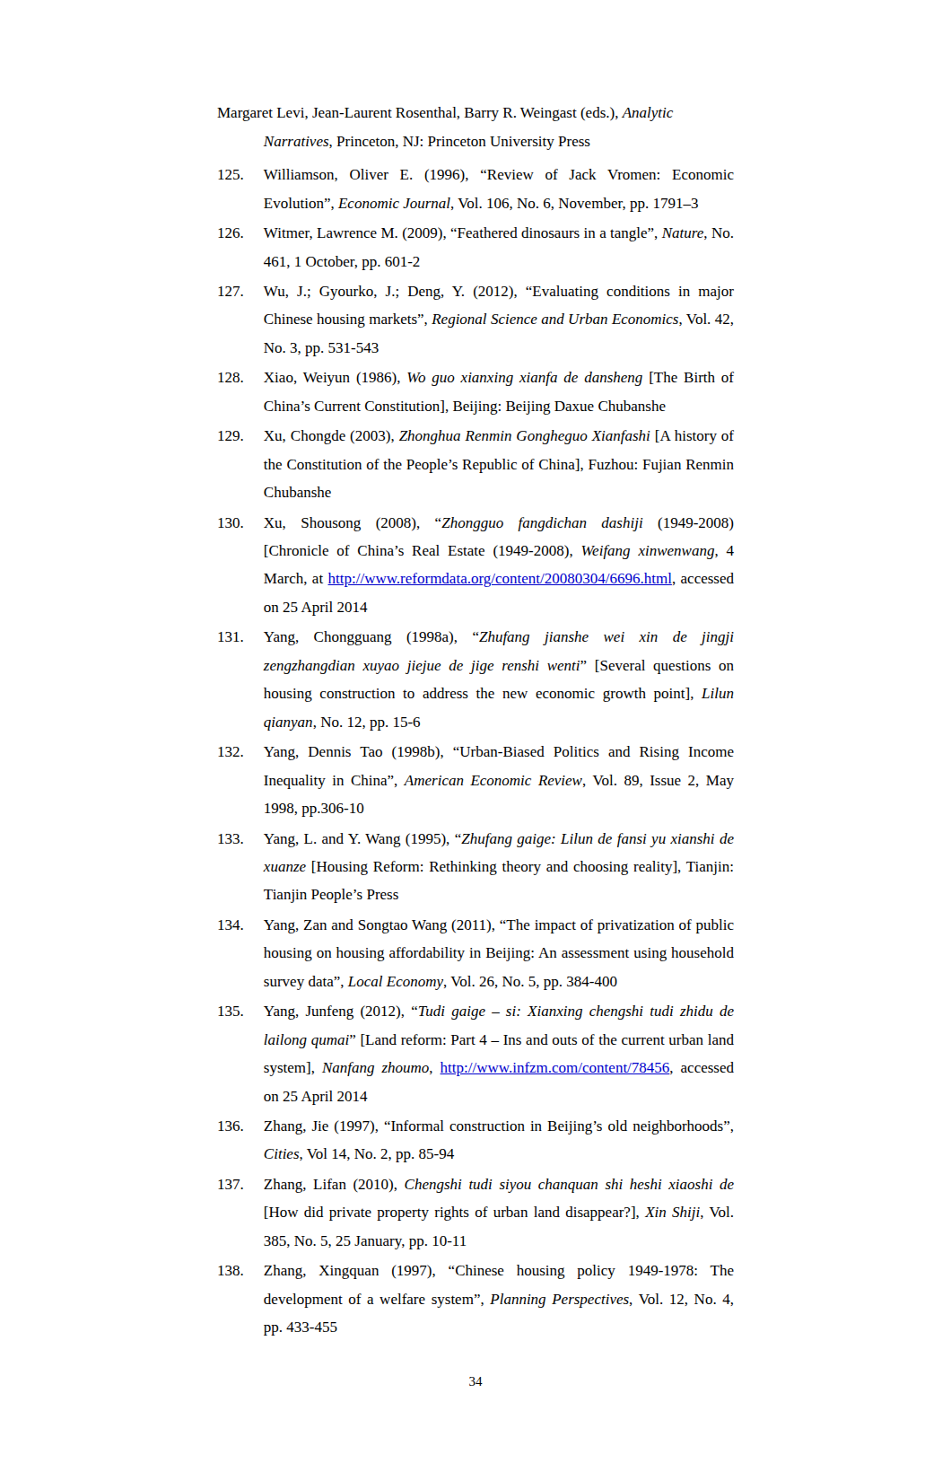Margaret Levi, Jean-Laurent Rosenthal, Barry R. Weingast (eds.), Analytic Narratives, Princeton, NJ: Princeton University Press
125. Williamson, Oliver E. (1996), “Review of Jack Vromen: Economic Evolution”, Economic Journal, Vol. 106, No. 6, November, pp. 1791–3
126. Witmer, Lawrence M. (2009), “Feathered dinosaurs in a tangle”, Nature, No. 461, 1 October, pp. 601-2
127. Wu, J.; Gyourko, J.; Deng, Y. (2012), “Evaluating conditions in major Chinese housing markets”, Regional Science and Urban Economics, Vol. 42, No. 3, pp. 531-543
128. Xiao, Weiyun (1986), Wo guo xianxing xianfa de dansheng [The Birth of China’s Current Constitution], Beijing: Beijing Daxue Chubanshe
129. Xu, Chongde (2003), Zhonghua Renmin Gongheguo Xianfashi [A history of the Constitution of the People’s Republic of China], Fuzhou: Fujian Renmin Chubanshe
130. Xu, Shousong (2008), “Zhongguo fangdichan dashiji (1949-2008) [Chronicle of China’s Real Estate (1949-2008), Weifang xinwenwang, 4 March, at http://www.reformdata.org/content/20080304/6696.html, accessed on 25 April 2014
131. Yang, Chongguang (1998a), “Zhufang jianshe wei xin de jingji zengzhangdian xuyao jiejue de jige renshi wenti” [Several questions on housing construction to address the new economic growth point], Lilun qianyan, No. 12, pp. 15-6
132. Yang, Dennis Tao (1998b), “Urban-Biased Politics and Rising Income Inequality in China”, American Economic Review, Vol. 89, Issue 2, May 1998, pp.306-10
133. Yang, L. and Y. Wang (1995), “Zhufang gaige: Lilun de fansi yu xianshi de xuanze [Housing Reform: Rethinking theory and choosing reality], Tianjin: Tianjin People’s Press
134. Yang, Zan and Songtao Wang (2011), “The impact of privatization of public housing on housing affordability in Beijing: An assessment using household survey data”, Local Economy, Vol. 26, No. 5, pp. 384-400
135. Yang, Junfeng (2012), “Tudi gaige – si: Xianxing chengshi tudi zhidu de lailong qumai” [Land reform: Part 4 – Ins and outs of the current urban land system], Nanfang zhoumo, http://www.infzm.com/content/78456, accessed on 25 April 2014
136. Zhang, Jie (1997), “Informal construction in Beijing’s old neighborhoods”, Cities, Vol 14, No. 2, pp. 85-94
137. Zhang, Lifan (2010), Chengshi tudi siyou chanquan shi heshi xiaoshi de [How did private property rights of urban land disappear?], Xin Shiji, Vol. 385, No. 5, 25 January, pp. 10-11
138. Zhang, Xingquan (1997), “Chinese housing policy 1949-1978: The development of a welfare system”, Planning Perspectives, Vol. 12, No. 4, pp. 433-455
34